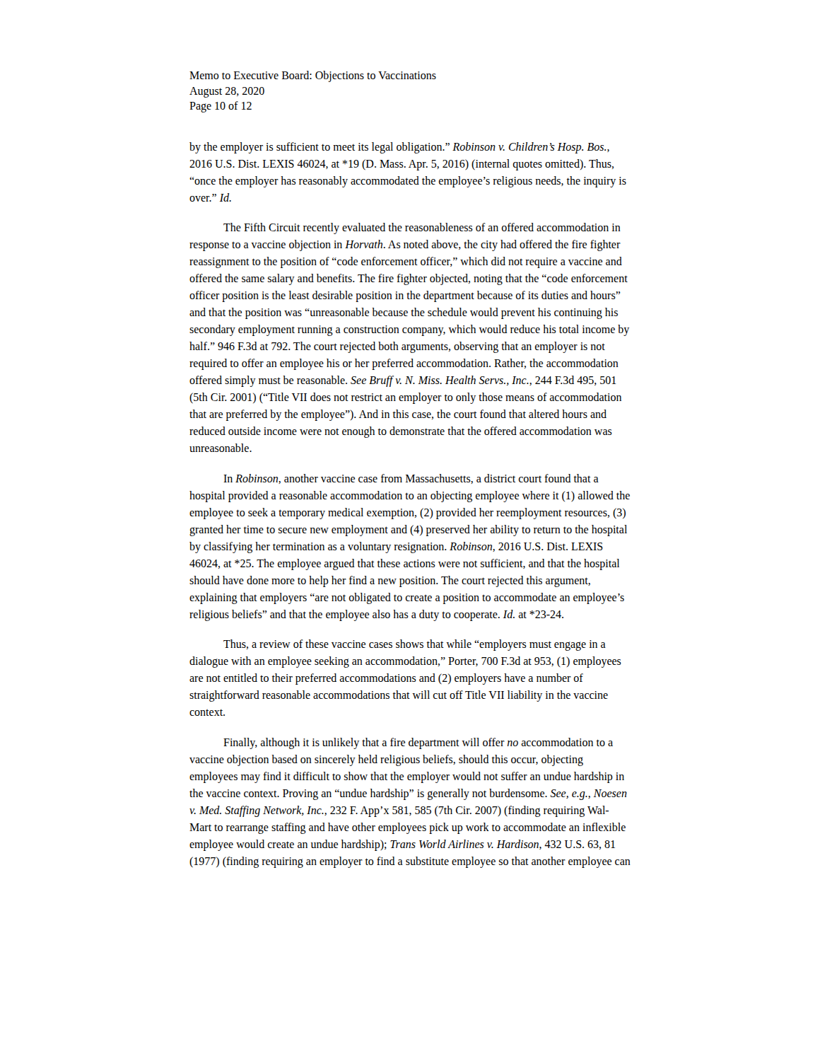Memo to Executive Board: Objections to Vaccinations
August 28, 2020
Page 10 of 12
by the employer is sufficient to meet its legal obligation.” Robinson v. Children’s Hosp. Bos., 2016 U.S. Dist. LEXIS 46024, at *19 (D. Mass. Apr. 5, 2016) (internal quotes omitted). Thus, “once the employer has reasonably accommodated the employee’s religious needs, the inquiry is over.” Id.
The Fifth Circuit recently evaluated the reasonableness of an offered accommodation in response to a vaccine objection in Horvath. As noted above, the city had offered the fire fighter reassignment to the position of “code enforcement officer,” which did not require a vaccine and offered the same salary and benefits. The fire fighter objected, noting that the “code enforcement officer position is the least desirable position in the department because of its duties and hours” and that the position was “unreasonable because the schedule would prevent his continuing his secondary employment running a construction company, which would reduce his total income by half.” 946 F.3d at 792. The court rejected both arguments, observing that an employer is not required to offer an employee his or her preferred accommodation. Rather, the accommodation offered simply must be reasonable. See Bruff v. N. Miss. Health Servs., Inc., 244 F.3d 495, 501 (5th Cir. 2001) (“Title VII does not restrict an employer to only those means of accommodation that are preferred by the employee”). And in this case, the court found that altered hours and reduced outside income were not enough to demonstrate that the offered accommodation was unreasonable.
In Robinson, another vaccine case from Massachusetts, a district court found that a hospital provided a reasonable accommodation to an objecting employee where it (1) allowed the employee to seek a temporary medical exemption, (2) provided her reemployment resources, (3) granted her time to secure new employment and (4) preserved her ability to return to the hospital by classifying her termination as a voluntary resignation. Robinson, 2016 U.S. Dist. LEXIS 46024, at *25. The employee argued that these actions were not sufficient, and that the hospital should have done more to help her find a new position. The court rejected this argument, explaining that employers “are not obligated to create a position to accommodate an employee’s religious beliefs” and that the employee also has a duty to cooperate. Id. at *23-24.
Thus, a review of these vaccine cases shows that while “employers must engage in a dialogue with an employee seeking an accommodation,” Porter, 700 F.3d at 953, (1) employees are not entitled to their preferred accommodations and (2) employers have a number of straightforward reasonable accommodations that will cut off Title VII liability in the vaccine context.
Finally, although it is unlikely that a fire department will offer no accommodation to a vaccine objection based on sincerely held religious beliefs, should this occur, objecting employees may find it difficult to show that the employer would not suffer an undue hardship in the vaccine context. Proving an “undue hardship” is generally not burdensome. See, e.g., Noesen v. Med. Staffing Network, Inc., 232 F. App’x 581, 585 (7th Cir. 2007) (finding requiring Wal-Mart to rearrange staffing and have other employees pick up work to accommodate an inflexible employee would create an undue hardship); Trans World Airlines v. Hardison, 432 U.S. 63, 81 (1977) (finding requiring an employer to find a substitute employee so that another employee can